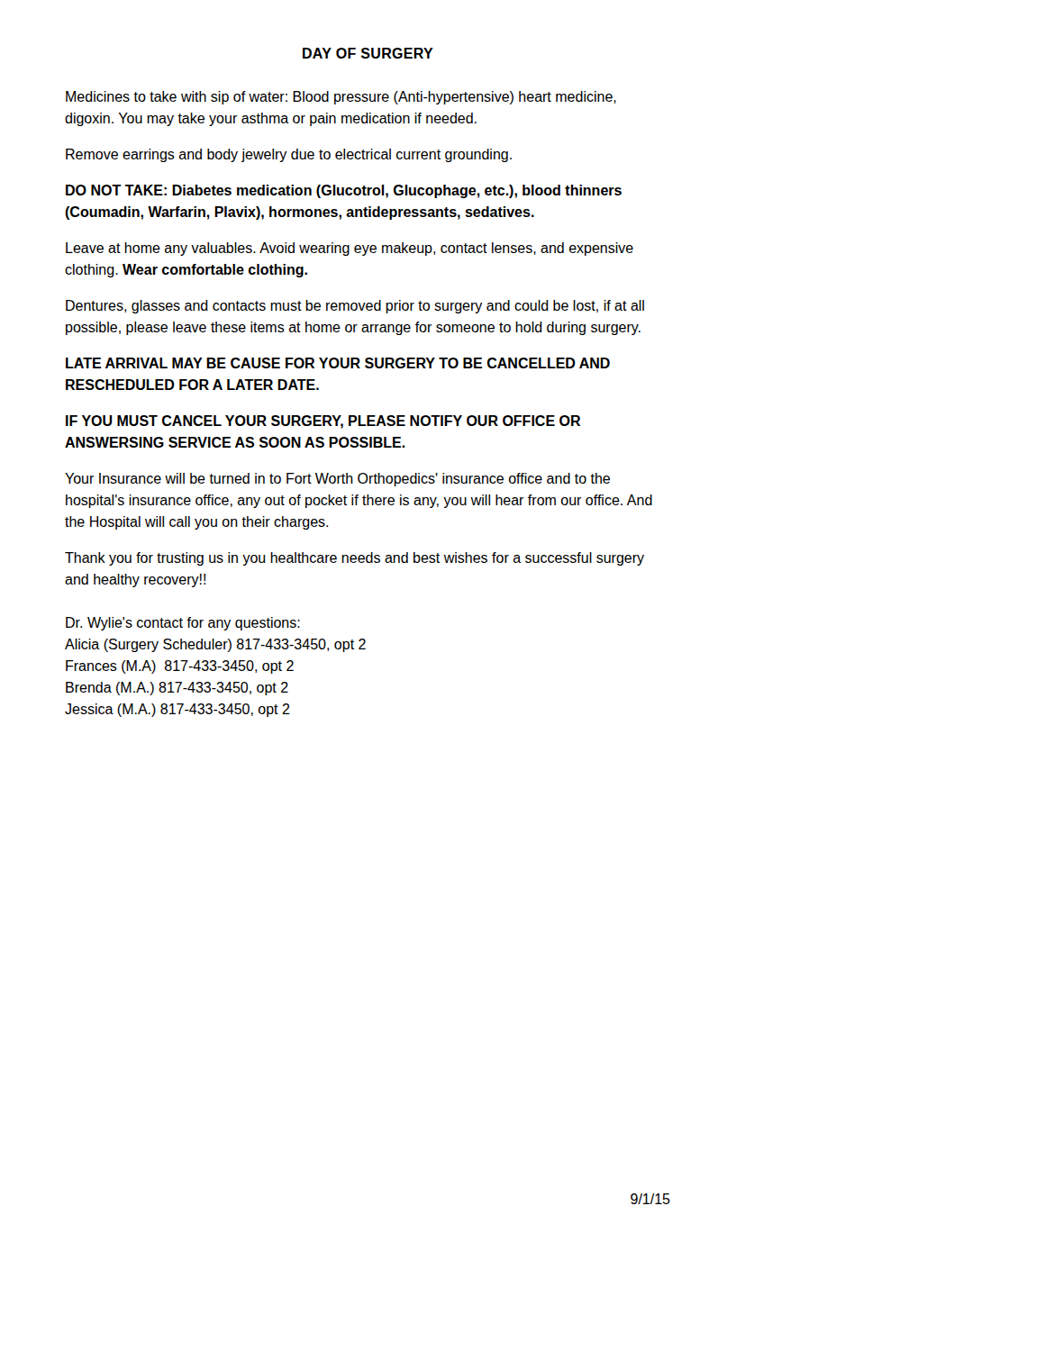DAY OF SURGERY
Medicines to take with sip of water: Blood pressure (Anti-hypertensive) heart medicine, digoxin. You may take your asthma or pain medication if needed.
Remove earrings and body jewelry due to electrical current grounding.
DO NOT TAKE: Diabetes medication (Glucotrol, Glucophage, etc.), blood thinners (Coumadin, Warfarin, Plavix), hormones, antidepressants, sedatives.
Leave at home any valuables. Avoid wearing eye makeup, contact lenses, and expensive clothing. Wear comfortable clothing.
Dentures, glasses and contacts must be removed prior to surgery and could be lost, if at all possible, please leave these items at home or arrange for someone to hold during surgery.
LATE ARRIVAL MAY BE CAUSE FOR YOUR SURGERY TO BE CANCELLED AND RESCHEDULED FOR A LATER DATE.
IF YOU MUST CANCEL YOUR SURGERY, PLEASE NOTIFY OUR OFFICE OR ANSWERSING SERVICE AS SOON AS POSSIBLE.
Your Insurance will be turned in to Fort Worth Orthopedics' insurance office and to the hospital's insurance office, any out of pocket if there is any, you will hear from our office. And the Hospital will call you on their charges.
Thank you for trusting us in you healthcare needs and best wishes for a successful surgery and healthy recovery!!
Dr. Wylie's contact for any questions:
Alicia (Surgery Scheduler) 817-433-3450, opt 2
Frances (M.A) 817-433-3450, opt 2
Brenda (M.A.) 817-433-3450, opt 2
Jessica (M.A.) 817-433-3450, opt 2
9/1/15